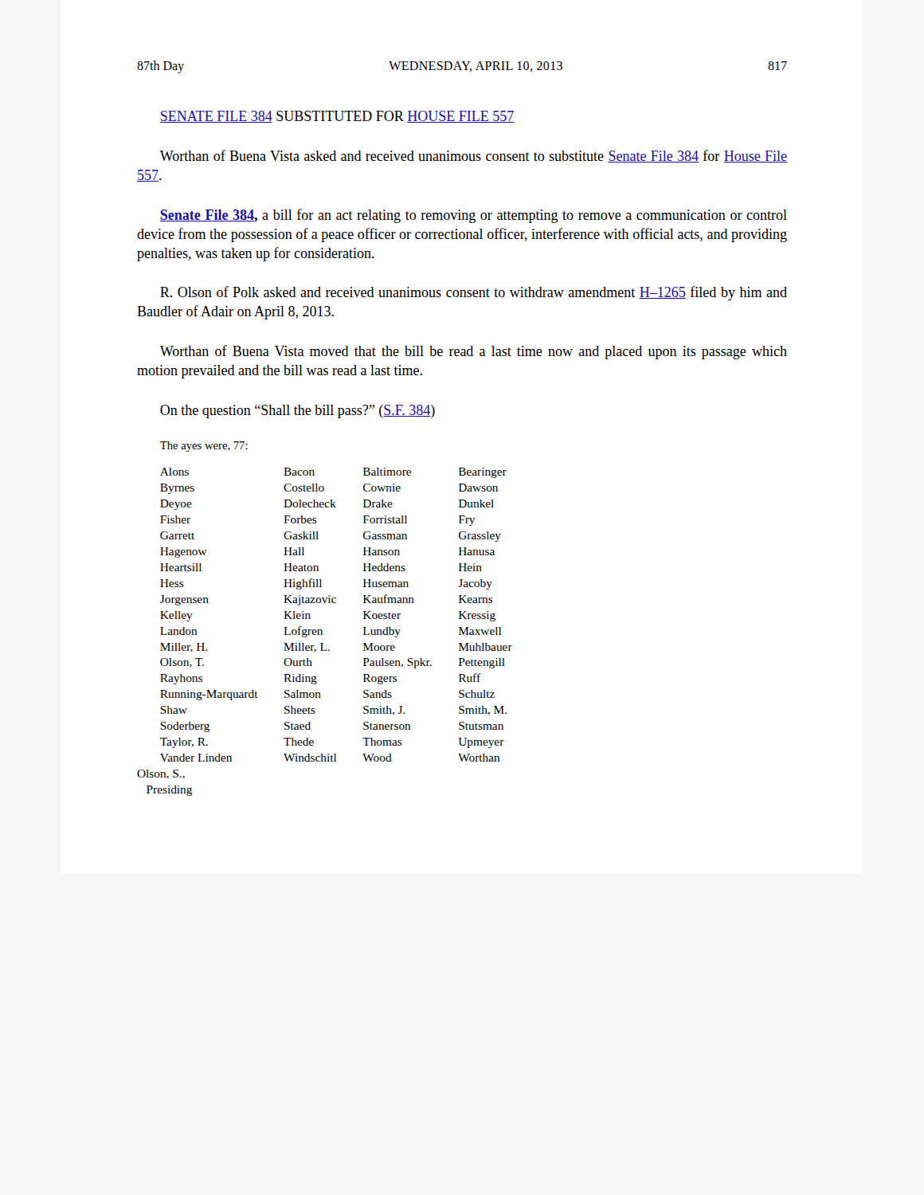87th Day WEDNESDAY, APRIL 10, 2013 817
SENATE FILE 384 SUBSTITUTED FOR HOUSE FILE 557
Worthan of Buena Vista asked and received unanimous consent to substitute Senate File 384 for House File 557.
Senate File 384, a bill for an act relating to removing or attempting to remove a communication or control device from the possession of a peace officer or correctional officer, interference with official acts, and providing penalties, was taken up for consideration.
R. Olson of Polk asked and received unanimous consent to withdraw amendment H–1265 filed by him and Baudler of Adair on April 8, 2013.
Worthan of Buena Vista moved that the bill be read a last time now and placed upon its passage which motion prevailed and the bill was read a last time.
On the question “Shall the bill pass?” (S.F. 384)
The ayes were, 77:
| Alons | Bacon | Baltimore | Bearinger |
| Byrnes | Costello | Cownie | Dawson |
| Deyoe | Dolecheck | Drake | Dunkel |
| Fisher | Forbes | Forristall | Fry |
| Garrett | Gaskill | Gassman | Grassley |
| Hagenow | Hall | Hanson | Hanusa |
| Heartsill | Heaton | Heddens | Hein |
| Hess | Highfill | Huseman | Jacoby |
| Jorgensen | Kajtazovic | Kaufmann | Kearns |
| Kelley | Klein | Koester | Kressig |
| Landon | Lofgren | Lundby | Maxwell |
| Miller, H. | Miller, L. | Moore | Muhlbauer |
| Olson, T. | Ourth | Paulsen, Spkr. | Pettengill |
| Rayhons | Riding | Rogers | Ruff |
| Running-Marquardt | Salmon | Sands | Schultz |
| Shaw | Sheets | Smith, J. | Smith, M. |
| Soderberg | Staed | Stanerson | Stutsman |
| Taylor, R. | Thede | Thomas | Upmeyer |
| Vander Linden | Windschitl | Wood | Worthan |
Olson, S.,Presiding